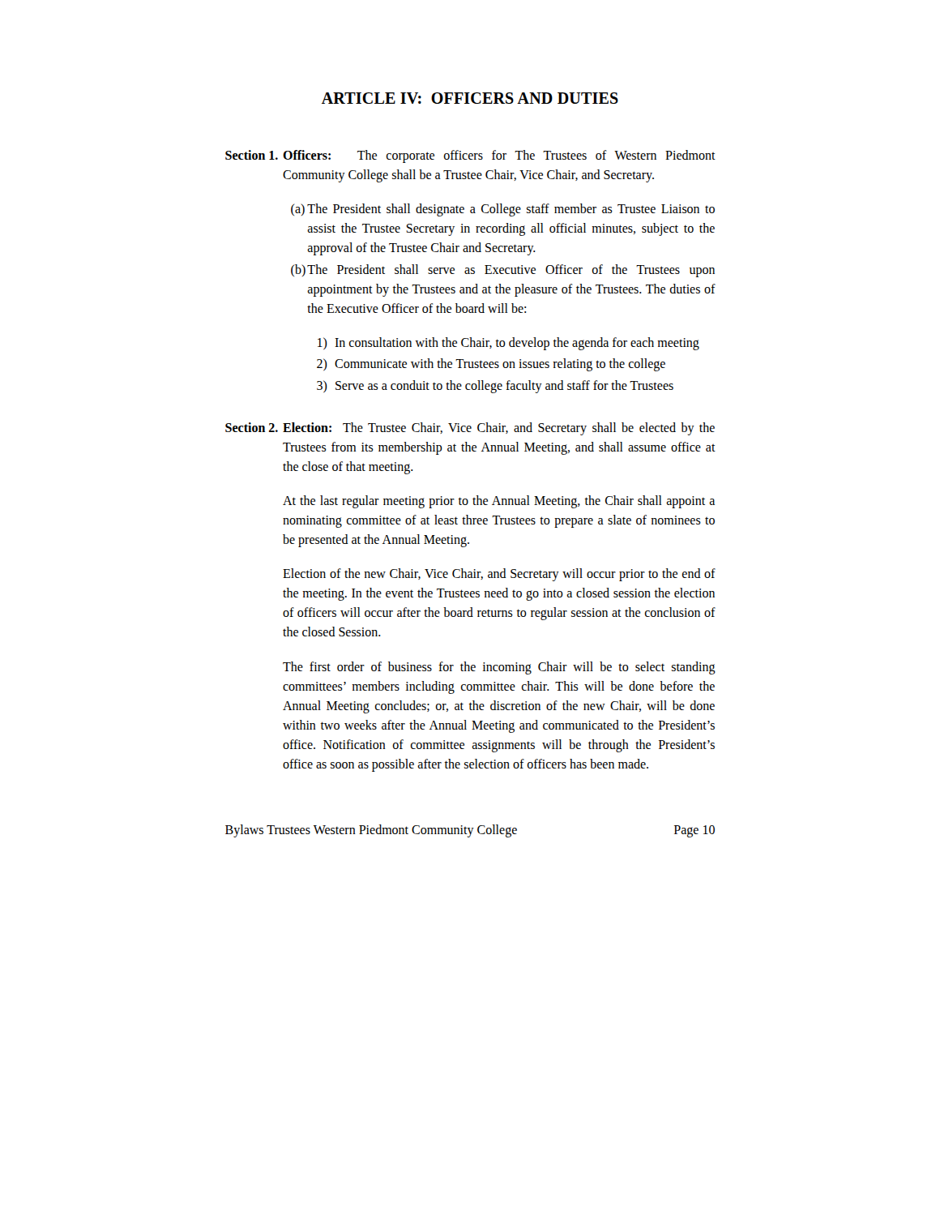ARTICLE IV: OFFICERS AND DUTIES
Section 1.
Officers: The corporate officers for The Trustees of Western Piedmont Community College shall be a Trustee Chair, Vice Chair, and Secretary.
(a) The President shall designate a College staff member as Trustee Liaison to assist the Trustee Secretary in recording all official minutes, subject to the approval of the Trustee Chair and Secretary.
(b) The President shall serve as Executive Officer of the Trustees upon appointment by the Trustees and at the pleasure of the Trustees. The duties of the Executive Officer of the board will be:
1) In consultation with the Chair, to develop the agenda for each meeting
2) Communicate with the Trustees on issues relating to the college
3) Serve as a conduit to the college faculty and staff for the Trustees
Section 2.
Election: The Trustee Chair, Vice Chair, and Secretary shall be elected by the Trustees from its membership at the Annual Meeting, and shall assume office at the close of that meeting.
At the last regular meeting prior to the Annual Meeting, the Chair shall appoint a nominating committee of at least three Trustees to prepare a slate of nominees to be presented at the Annual Meeting.
Election of the new Chair, Vice Chair, and Secretary will occur prior to the end of the meeting. In the event the Trustees need to go into a closed session the election of officers will occur after the board returns to regular session at the conclusion of the closed Session.
The first order of business for the incoming Chair will be to select standing committees’ members including committee chair. This will be done before the Annual Meeting concludes; or, at the discretion of the new Chair, will be done within two weeks after the Annual Meeting and communicated to the President’s office. Notification of committee assignments will be through the President’s office as soon as possible after the selection of officers has been made.
Bylaws Trustees Western Piedmont Community College Page 10